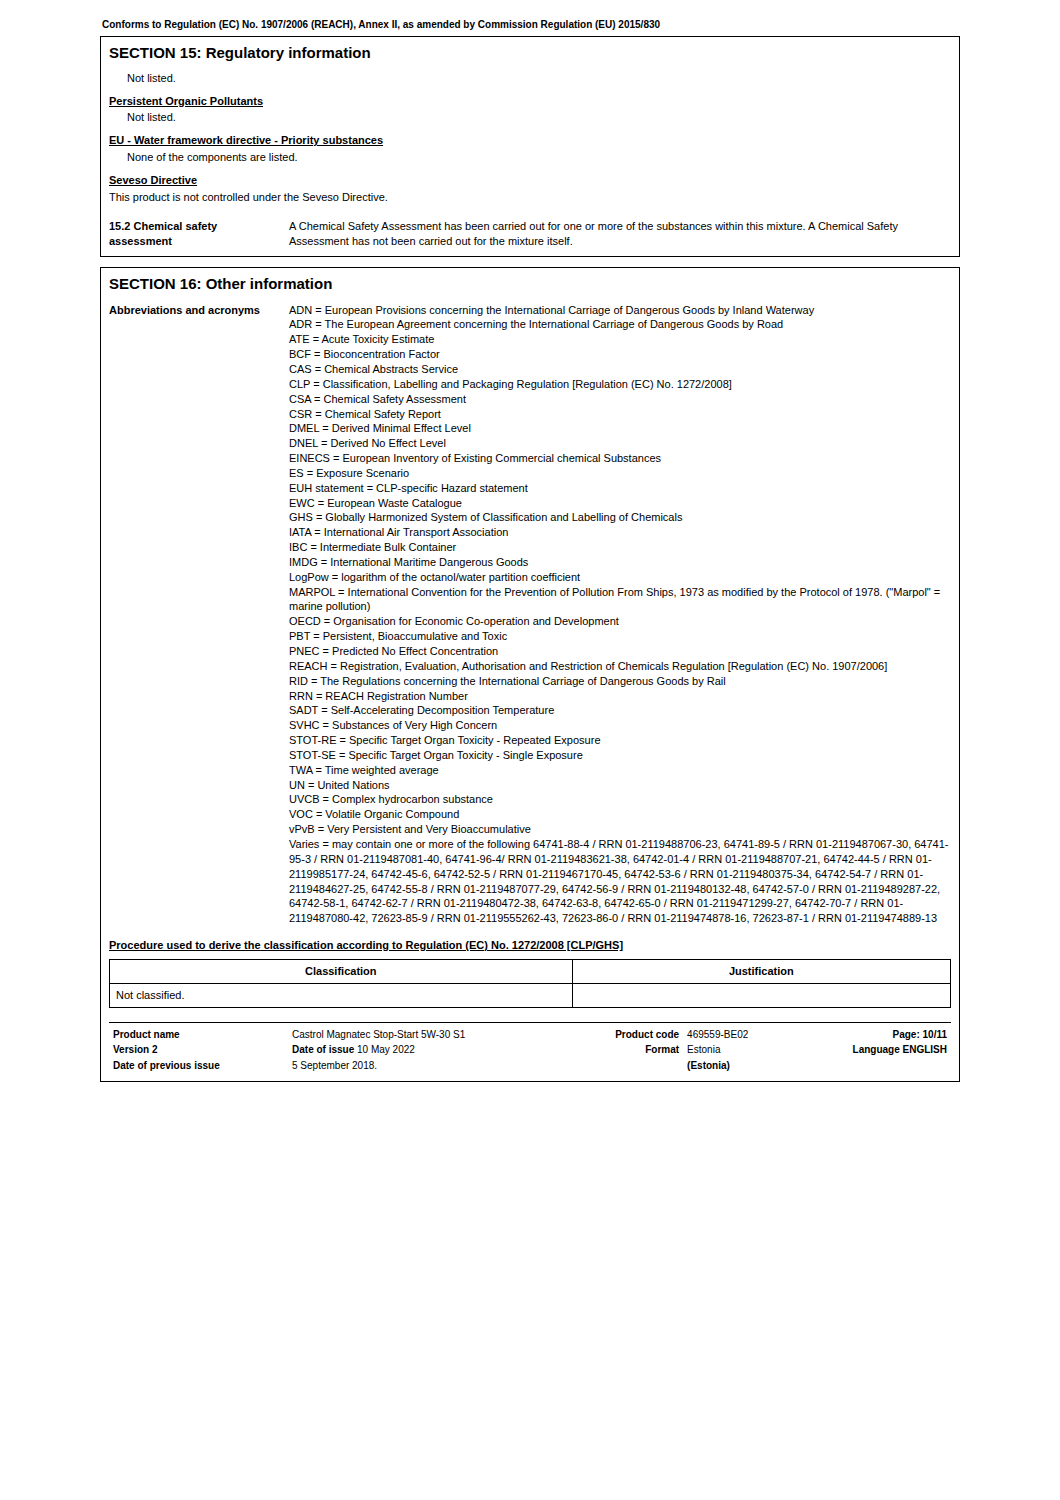Conforms to Regulation (EC) No. 1907/2006 (REACH), Annex II, as amended by Commission Regulation (EU) 2015/830
SECTION 15: Regulatory information
Not listed.
Persistent Organic Pollutants
Not listed.
EU - Water framework directive - Priority substances
None of the components are listed.
Seveso Directive
This product is not controlled under the Seveso Directive.
15.2 Chemical safety assessment
A Chemical Safety Assessment has been carried out for one or more of the substances within this mixture. A Chemical Safety Assessment has not been carried out for the mixture itself.
SECTION 16: Other information
Abbreviations and acronyms
ADN = European Provisions concerning the International Carriage of Dangerous Goods by Inland Waterway
ADR = The European Agreement concerning the International Carriage of Dangerous Goods by Road
ATE = Acute Toxicity Estimate
BCF = Bioconcentration Factor
CAS = Chemical Abstracts Service
CLP = Classification, Labelling and Packaging Regulation [Regulation (EC) No. 1272/2008]
CSA = Chemical Safety Assessment
CSR = Chemical Safety Report
DMEL = Derived Minimal Effect Level
DNEL = Derived No Effect Level
EINECS = European Inventory of Existing Commercial chemical Substances
ES = Exposure Scenario
EUH statement = CLP-specific Hazard statement
EWC = European Waste Catalogue
GHS = Globally Harmonized System of Classification and Labelling of Chemicals
IATA = International Air Transport Association
IBC = Intermediate Bulk Container
IMDG = International Maritime Dangerous Goods
LogPow = logarithm of the octanol/water partition coefficient
MARPOL = International Convention for the Prevention of Pollution From Ships, 1973 as modified by the Protocol of 1978. ("Marpol" = marine pollution)
OECD = Organisation for Economic Co-operation and Development
PBT = Persistent, Bioaccumulative and Toxic
PNEC = Predicted No Effect Concentration
REACH = Registration, Evaluation, Authorisation and Restriction of Chemicals Regulation [Regulation (EC) No. 1907/2006]
RID = The Regulations concerning the International Carriage of Dangerous Goods by Rail
RRN = REACH Registration Number
SADT = Self-Accelerating Decomposition Temperature
SVHC = Substances of Very High Concern
STOT-RE = Specific Target Organ Toxicity - Repeated Exposure
STOT-SE = Specific Target Organ Toxicity - Single Exposure
TWA = Time weighted average
UN = United Nations
UVCB = Complex hydrocarbon substance
VOC = Volatile Organic Compound
vPvB = Very Persistent and Very Bioaccumulative
Varies = may contain one or more of the following 64741-88-4 / RRN 01-2119488706-23, 64741-89-5 / RRN 01-2119487067-30, 64741-95-3 / RRN 01-2119487081-40, 64741-96-4/ RRN 01-2119483621-38, 64742-01-4 / RRN 01-2119488707-21, 64742-44-5 / RRN 01-2119985177-24, 64742-45-6, 64742-52-5 / RRN 01-2119467170-45, 64742-53-6 / RRN 01-2119480375-34, 64742-54-7 / RRN 01-2119484627-25, 64742-55-8 / RRN 01-2119487077-29, 64742-56-9 / RRN 01-2119480132-48, 64742-57-0 / RRN 01-2119489287-22, 64742-58-1, 64742-62-7 / RRN 01-2119480472-38, 64742-63-8, 64742-65-0 / RRN 01-2119471299-27, 64742-70-7 / RRN 01-2119487080-42, 72623-85-9 / RRN 01-2119555262-43, 72623-86-0 / RRN 01-2119474878-16, 72623-87-1 / RRN 01-2119474889-13
Procedure used to derive the classification according to Regulation (EC) No. 1272/2008 [CLP/GHS]
| Classification | Justification |
| --- | --- |
| Not classified. | |
| Product name | Castrol Magnatec Stop-Start 5W-30 S1 | Product code | 469559-BE02 | Page: 10/11 |
| Version 2 | Date of issue 10 May 2022 | Format | Estonia | Language ENGLISH |
| Date of previous issue | 5 September 2018. | | (Estonia) | |